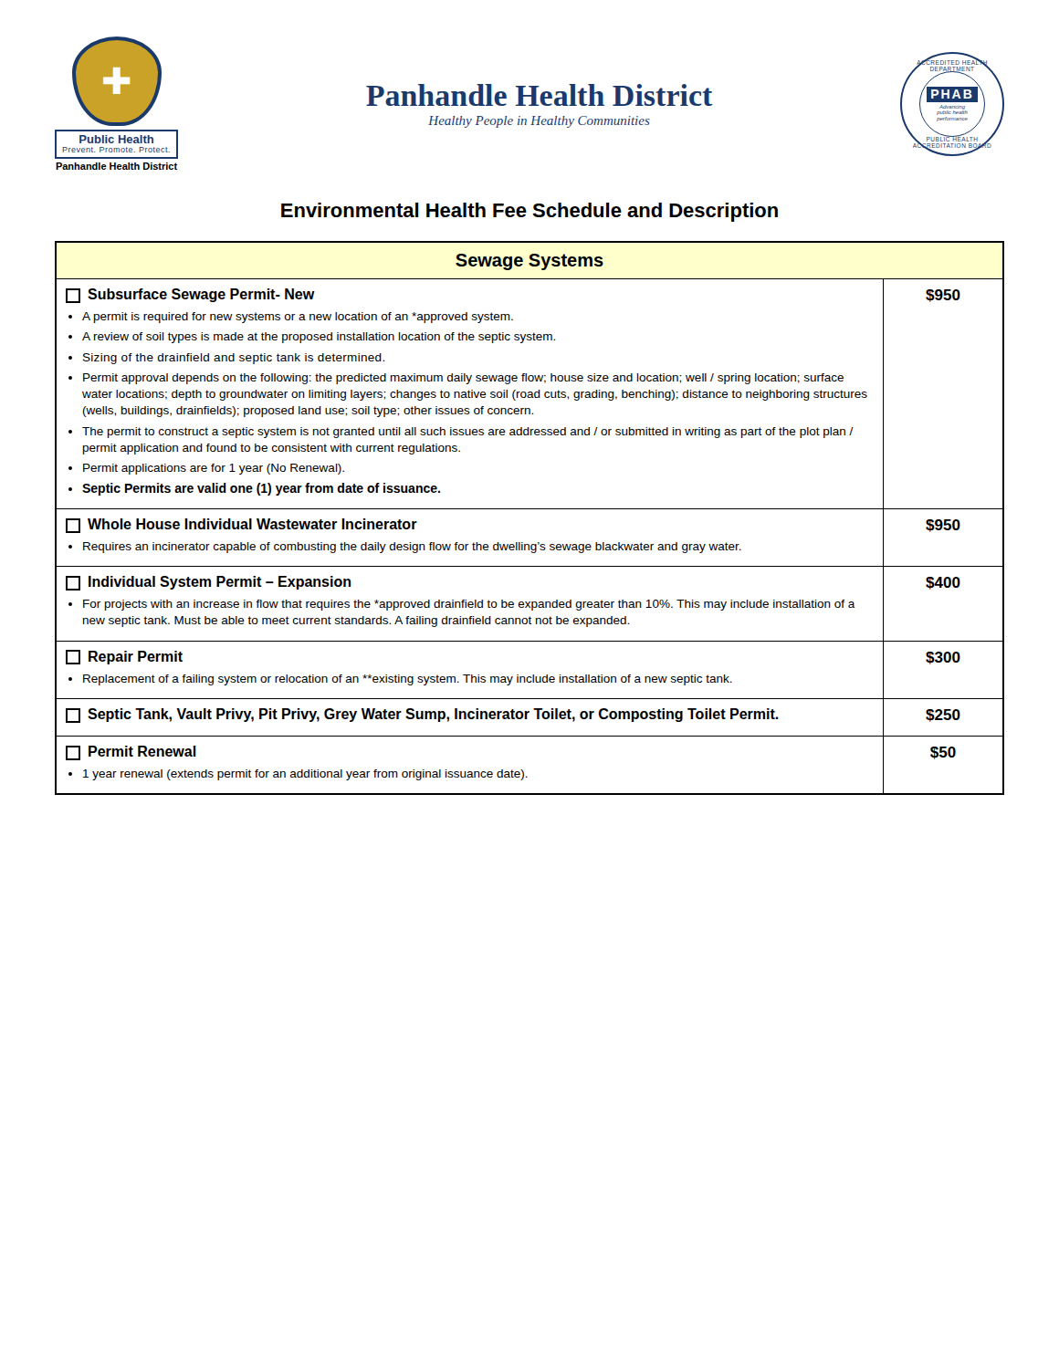Public Health Prevent. Promote. Protect.
Panhandle Health District
Panhandle Health District
Healthy People in Healthy Communities
Accredited Health Department
PHAB
Advancing
public health
performance
Public Health Accreditation Board
Environmental Health Fee Schedule and Description
| Sewage Systems |
| --- |
| Subsurface Sewage Permit- New A permit is required for new systems or a new location of an *approved system. A review of soil types is made at the proposed installation location of the septic system. Sizing of the drainfield and septic tank is determined. Permit approval depends on the following: the predicted maximum daily sewage flow; house size and location; well / spring location; surface water locations; depth to groundwater on limiting layers; changes to native soil (road cuts, grading, benching); distance to neighboring structures (wells, buildings, drainfields); proposed land use; soil type; other issues of concern. The permit to construct a septic system is not granted until all such issues are addressed and / or submitted in writing as part of the plot plan / permit application and found to be consistent with current regulations. Permit applications are for 1 year (No Renewal). Septic Permits are valid one (1) year from date of issuance. | $950 |
| Whole House Individual Wastewater Incinerator Requires an incinerator capable of combusting the daily design flow for the dwelling’s sewage blackwater and gray water. | $950 |
| Individual System Permit – Expansion For projects with an increase in flow that requires the *approved drainfield to be expanded greater than 10%. This may include installation of a new septic tank. Must be able to meet current standards. A failing drainfield cannot not be expanded. | $400 |
| Repair Permit Replacement of a failing system or relocation of an **existing system. This may include installation of a new septic tank. | $300 |
| Septic Tank, Vault Privy, Pit Privy, Grey Water Sump, Incinerator Toilet, or Composting Toilet Permit. | $250 |
| Permit Renewal 1 year renewal (extends permit for an additional year from original issuance date). | $50 |